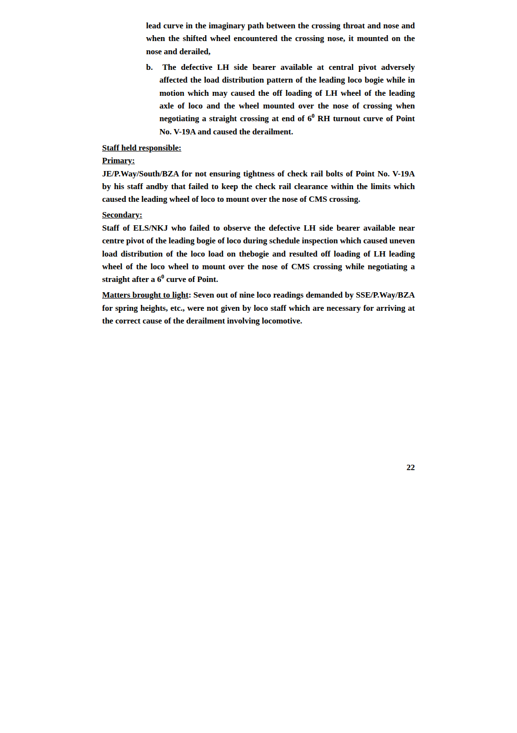lead curve in the imaginary path between the crossing throat and nose and when the shifted wheel encountered the crossing nose, it mounted on the nose and derailed,
b. The defective LH side bearer available at central pivot adversely affected the load distribution pattern of the leading loco bogie while in motion which may caused the off loading of LH wheel of the leading axle of loco and the wheel mounted over the nose of crossing when negotiating a straight crossing at end of 60 RH turnout curve of Point No. V-19A and caused the derailment.
Staff held responsible:
Primary:
JE/P.Way/South/BZA for not ensuring tightness of check rail bolts of Point No. V-19A by his staff andby that failed to keep the check rail clearance within the limits which caused the leading wheel of loco to mount over the nose of CMS crossing.
Secondary:
Staff of ELS/NKJ who failed to observe the defective LH side bearer available near centre pivot of the leading bogie of loco during schedule inspection which caused uneven load distribution of the loco load on thebogie and resulted off loading of LH leading wheel of the loco wheel to mount over the nose of CMS crossing while negotiating a straight after a 60 curve of Point.
Matters brought to light: Seven out of nine loco readings demanded by SSE/P.Way/BZA for spring heights, etc., were not given by loco staff which are necessary for arriving at the correct cause of the derailment involving locomotive.
22